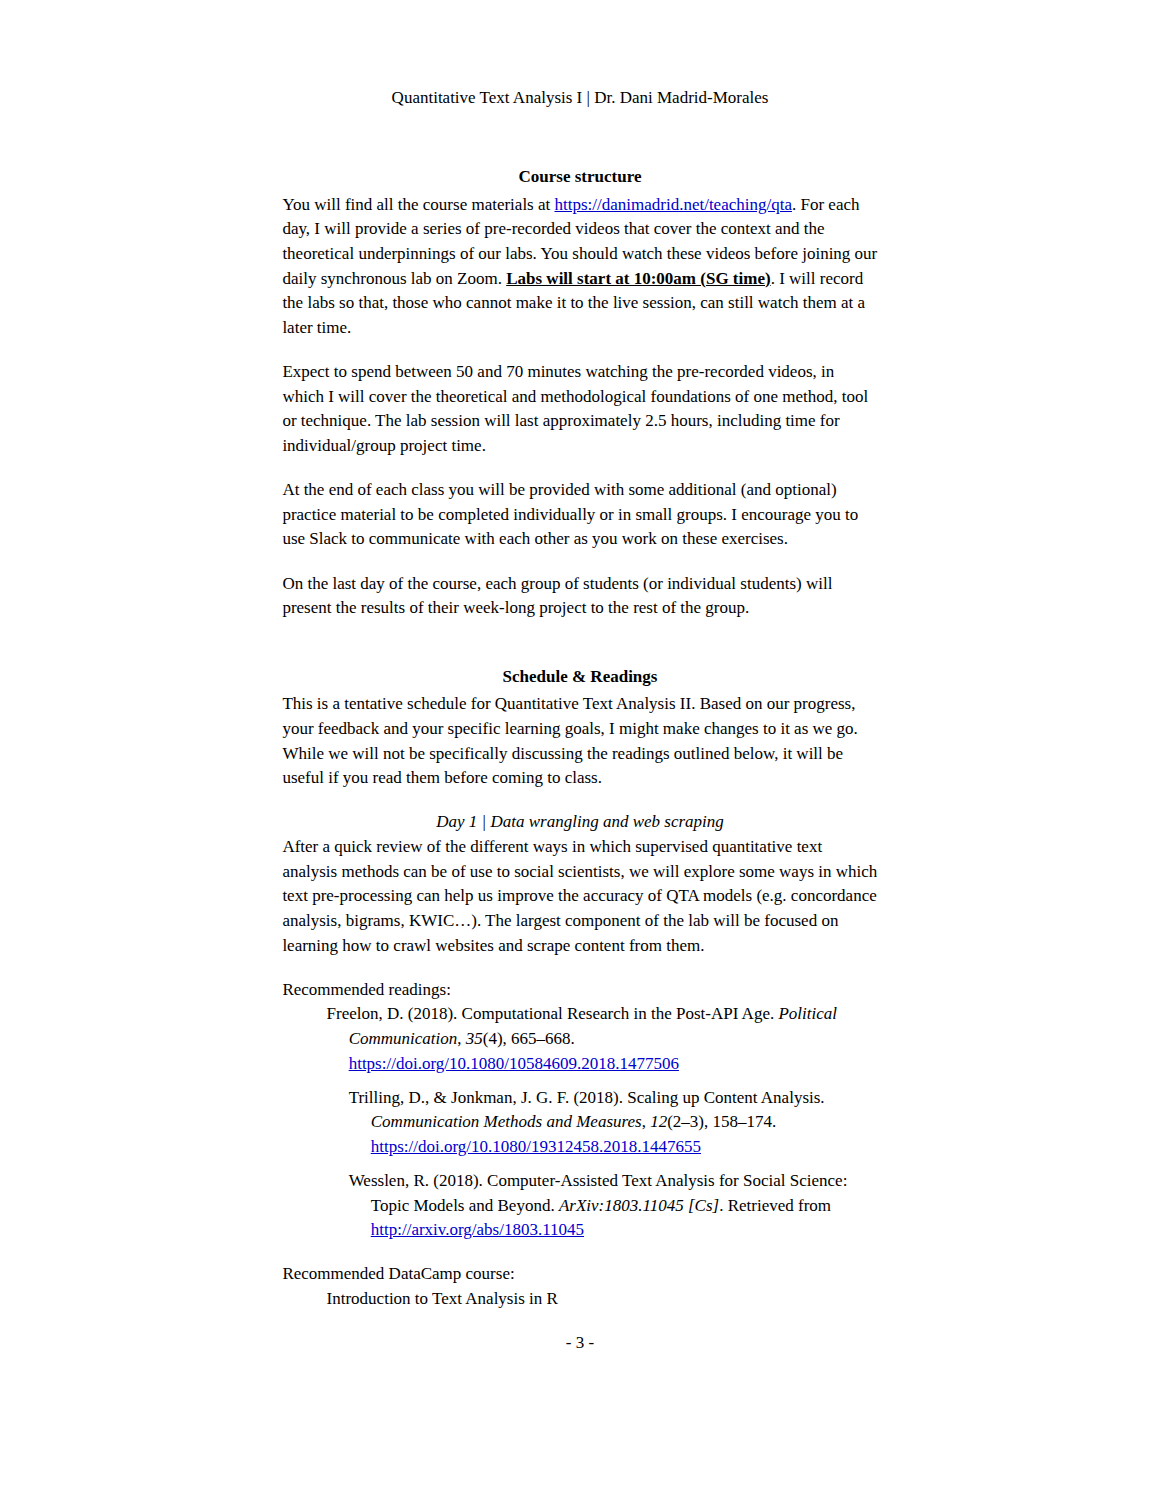Quantitative Text Analysis I | Dr. Dani Madrid-Morales
Course structure
You will find all the course materials at https://danimadrid.net/teaching/qta. For each day, I will provide a series of pre-recorded videos that cover the context and the theoretical underpinnings of our labs. You should watch these videos before joining our daily synchronous lab on Zoom. Labs will start at 10:00am (SG time). I will record the labs so that, those who cannot make it to the live session, can still watch them at a later time.
Expect to spend between 50 and 70 minutes watching the pre-recorded videos, in which I will cover the theoretical and methodological foundations of one method, tool or technique. The lab session will last approximately 2.5 hours, including time for individual/group project time.
At the end of each class you will be provided with some additional (and optional) practice material to be completed individually or in small groups. I encourage you to use Slack to communicate with each other as you work on these exercises.
On the last day of the course, each group of students (or individual students) will present the results of their week-long project to the rest of the group.
Schedule & Readings
This is a tentative schedule for Quantitative Text Analysis II. Based on our progress, your feedback and your specific learning goals, I might make changes to it as we go. While we will not be specifically discussing the readings outlined below, it will be useful if you read them before coming to class.
Day 1 | Data wrangling and web scraping
After a quick review of the different ways in which supervised quantitative text analysis methods can be of use to social scientists, we will explore some ways in which text pre-processing can help us improve the accuracy of QTA models (e.g. concordance analysis, bigrams, KWIC…). The largest component of the lab will be focused on learning how to crawl websites and scrape content from them.
Recommended readings:
Freelon, D. (2018). Computational Research in the Post-API Age. Political Communication, 35(4), 665–668. https://doi.org/10.1080/10584609.2018.1477506
Trilling, D., & Jonkman, J. G. F. (2018). Scaling up Content Analysis. Communication Methods and Measures, 12(2–3), 158–174. https://doi.org/10.1080/19312458.2018.1447655
Wesslen, R. (2018). Computer-Assisted Text Analysis for Social Science: Topic Models and Beyond. ArXiv:1803.11045 [Cs]. Retrieved from http://arxiv.org/abs/1803.11045
Recommended DataCamp course:
Introduction to Text Analysis in R
- 3 -